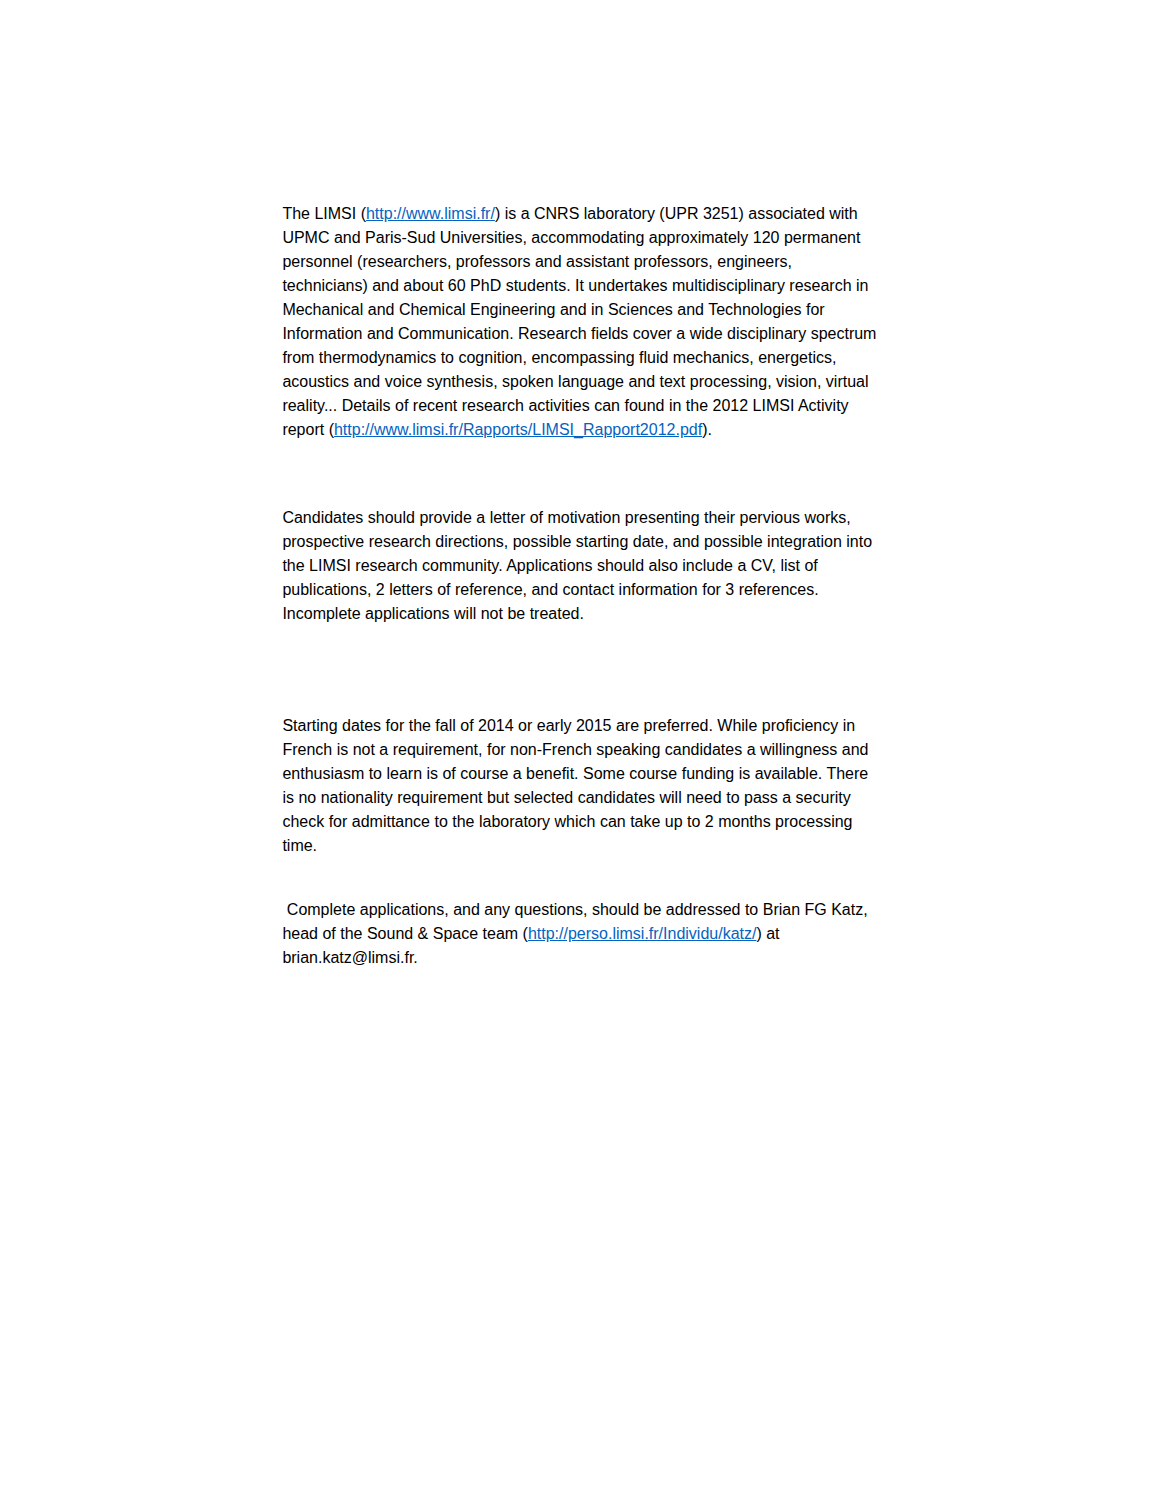The LIMSI (http://www.limsi.fr/) is a CNRS laboratory (UPR 3251) associated with UPMC and Paris-Sud Universities, accommodating approximately 120 permanent personnel (researchers, professors and assistant professors, engineers, technicians) and about 60 PhD students. It undertakes multidisciplinary research in Mechanical and Chemical Engineering and in Sciences and Technologies for Information and Communication. Research fields cover a wide disciplinary spectrum from thermodynamics to cognition, encompassing fluid mechanics, energetics, acoustics and voice synthesis, spoken language and text processing, vision, virtual reality... Details of recent research activities can found in the 2012 LIMSI Activity report (http://www.limsi.fr/Rapports/LIMSI_Rapport2012.pdf).
Candidates should provide a letter of motivation presenting their pervious works, prospective research directions, possible starting date, and possible integration into the LIMSI research community. Applications should also include a CV, list of publications, 2 letters of reference, and contact information for 3 references. Incomplete applications will not be treated.
Starting dates for the fall of 2014 or early 2015 are preferred. While proficiency in French is not a requirement, for non-French speaking candidates a willingness and enthusiasm to learn is of course a benefit. Some course funding is available. There is no nationality requirement but selected candidates will need to pass a security check for admittance to the laboratory which can take up to 2 months processing time.
Complete applications, and any questions, should be addressed to Brian FG Katz, head of the Sound & Space team (http://perso.limsi.fr/Individu/katz/) at brian.katz@limsi.fr.